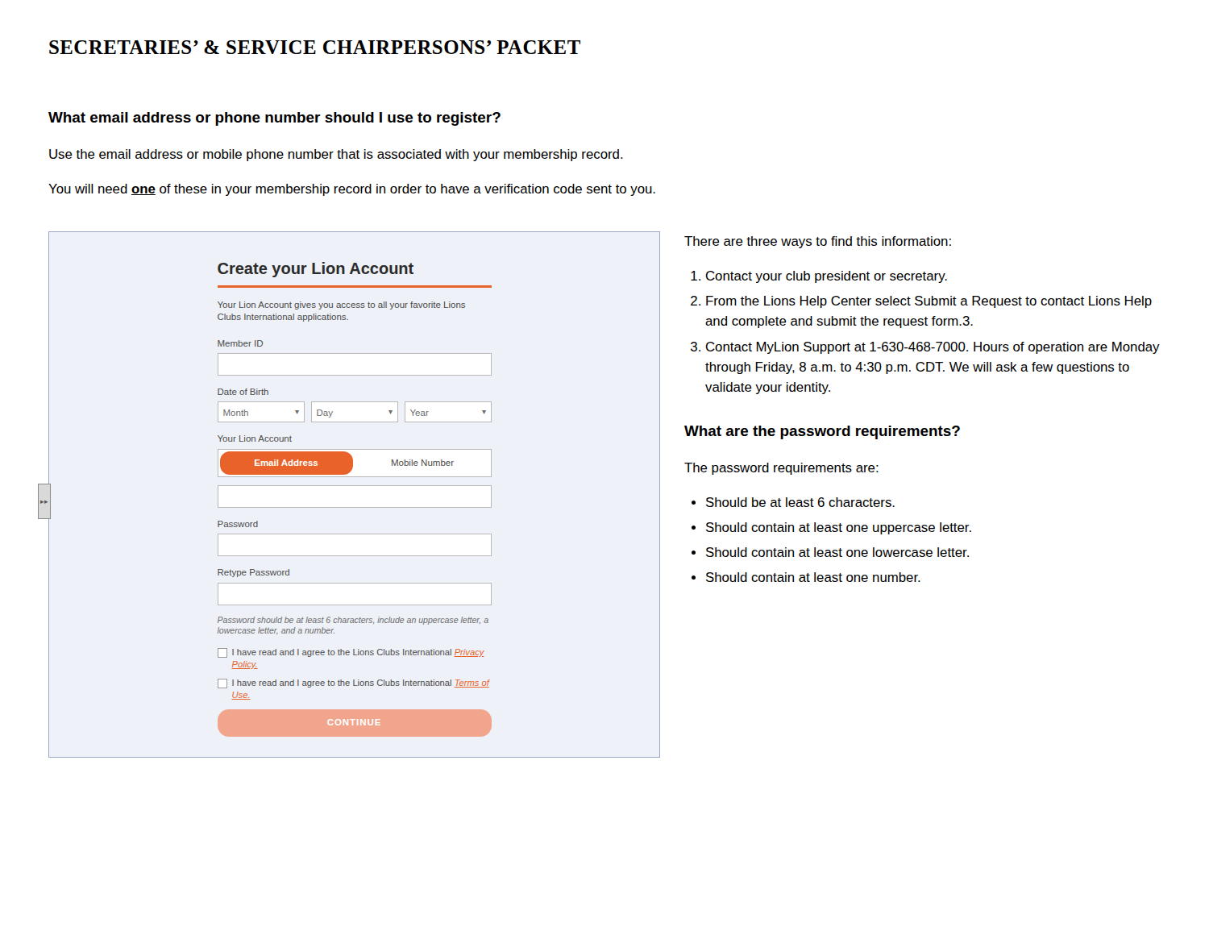SECRETARIES’ & SERVICE CHAIRPERSONS’ PACKET
What email address or phone number should I use to register?
Use the email address or mobile phone number that is associated with your membership record.
You will need one of these in your membership record in order to have a verification code sent to you.
▸▸
Create your Lion Account
Your Lion Account gives you access to all your favorite Lions Clubs International applications.
Member ID
Date of Birth
Month
Day
Year
Your Lion Account
Email Address
Mobile Number
Password
Retype Password
Password should be at least 6 characters, include an uppercase letter, a lowercase letter, and a number.
I have read and I agree to the Lions Clubs International Privacy Policy.
I have read and I agree to the Lions Clubs International Terms of Use.
CONTINUE
There are three ways to find this information:
Contact your club president or secretary.
From the Lions Help Center select Submit a Request to contact Lions Help and complete and submit the request form.3.
Contact MyLion Support at 1-630-468-7000. Hours of operation are Monday through Friday, 8 a.m. to 4:30 p.m. CDT. We will ask a few questions to validate your identity.
What are the password requirements?
The password requirements are:
Should be at least 6 characters.
Should contain at least one uppercase letter.
Should contain at least one lowercase letter.
Should contain at least one number.